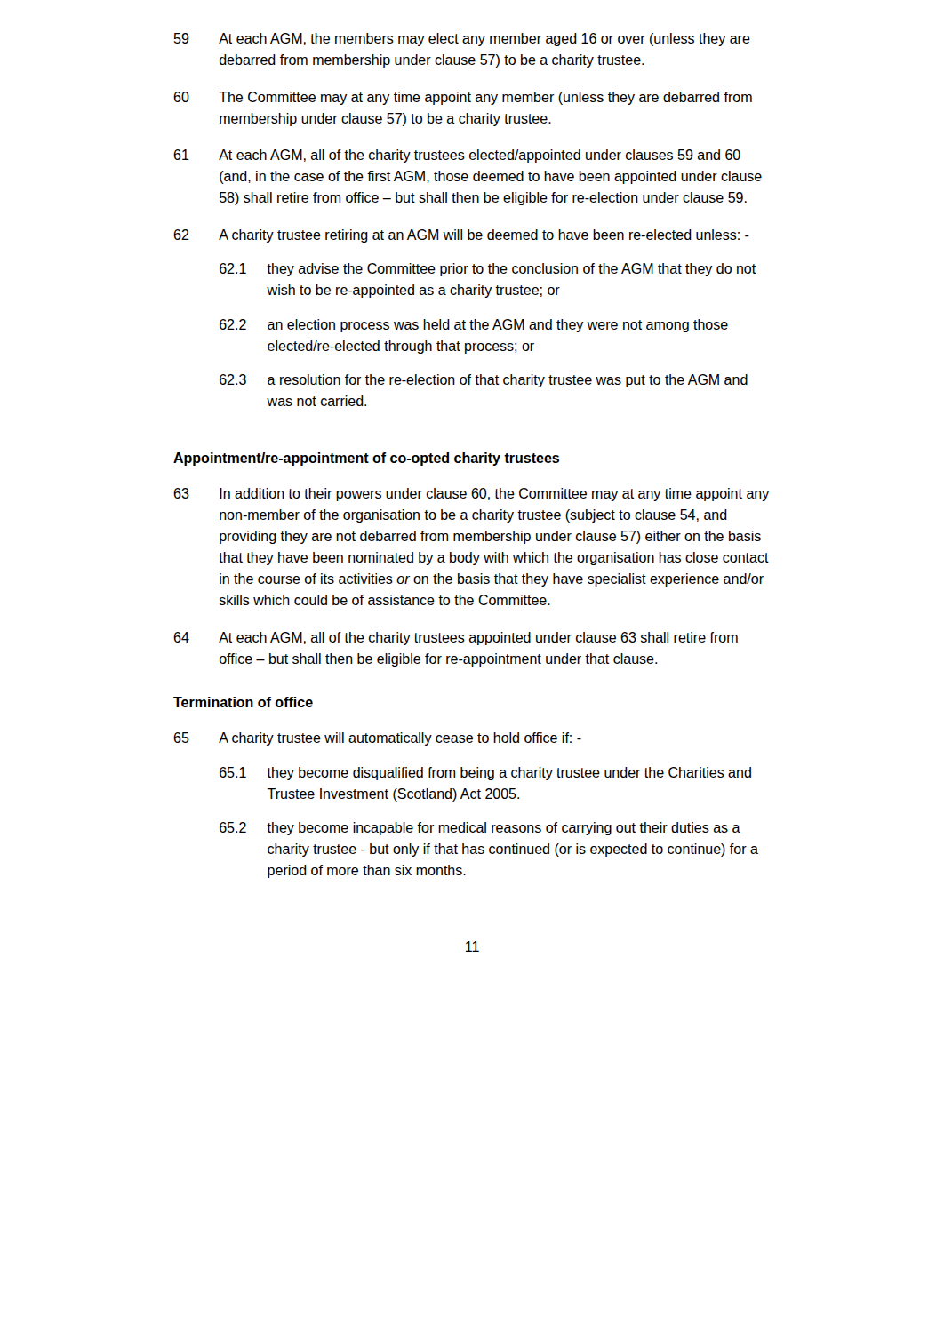59 At each AGM, the members may elect any member aged 16 or over (unless they are debarred from membership under clause 57) to be a charity trustee.
60 The Committee may at any time appoint any member (unless they are debarred from membership under clause 57) to be a charity trustee.
61 At each AGM, all of the charity trustees elected/appointed under clauses 59 and 60 (and, in the case of the first AGM, those deemed to have been appointed under clause 58) shall retire from office – but shall then be eligible for re-election under clause 59.
62 A charity trustee retiring at an AGM will be deemed to have been re-elected unless: -
62.1 they advise the Committee prior to the conclusion of the AGM that they do not wish to be re-appointed as a charity trustee; or
62.2 an election process was held at the AGM and they were not among those elected/re-elected through that process; or
62.3 a resolution for the re-election of that charity trustee was put to the AGM and was not carried.
Appointment/re-appointment of co-opted charity trustees
63 In addition to their powers under clause 60, the Committee may at any time appoint any non-member of the organisation to be a charity trustee (subject to clause 54, and providing they are not debarred from membership under clause 57) either on the basis that they have been nominated by a body with which the organisation has close contact in the course of its activities or on the basis that they have specialist experience and/or skills which could be of assistance to the Committee.
64 At each AGM, all of the charity trustees appointed under clause 63 shall retire from office – but shall then be eligible for re-appointment under that clause.
Termination of office
65 A charity trustee will automatically cease to hold office if: -
65.1 they become disqualified from being a charity trustee under the Charities and Trustee Investment (Scotland) Act 2005.
65.2 they become incapable for medical reasons of carrying out their duties as a charity trustee - but only if that has continued (or is expected to continue) for a period of more than six months.
11